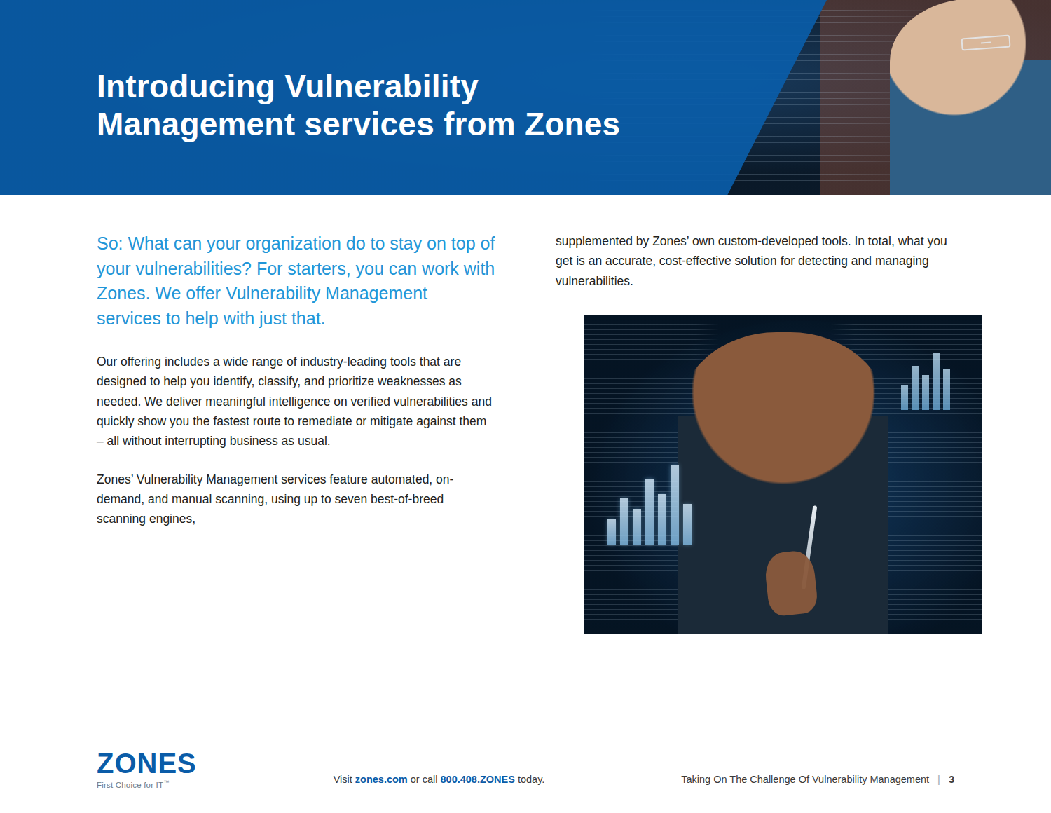Introducing Vulnerability
Management services from Zones
So: What can your organization do to stay on top of your vulnerabilities? For starters, you can work with Zones. We offer Vulnerability Management services to help with just that.
Our offering includes a wide range of industry-leading tools that are designed to help you identify, classify, and prioritize weaknesses as needed. We deliver meaningful intelligence on verified vulnerabilities and quickly show you the fastest route to remediate or mitigate against them – all without interrupting business as usual.
Zones’ Vulnerability Management services feature automated, on-demand, and manual scanning, using up to seven best-of-breed scanning engines,
supplemented by Zones’ own custom-developed tools. In total, what you get is an accurate, cost-effective solution for detecting and managing vulnerabilities.
ZONES
First Choice for IT™
Visit zones.com or call 800.408.ZONES today.
Taking On The Challenge Of Vulnerability Management | 3